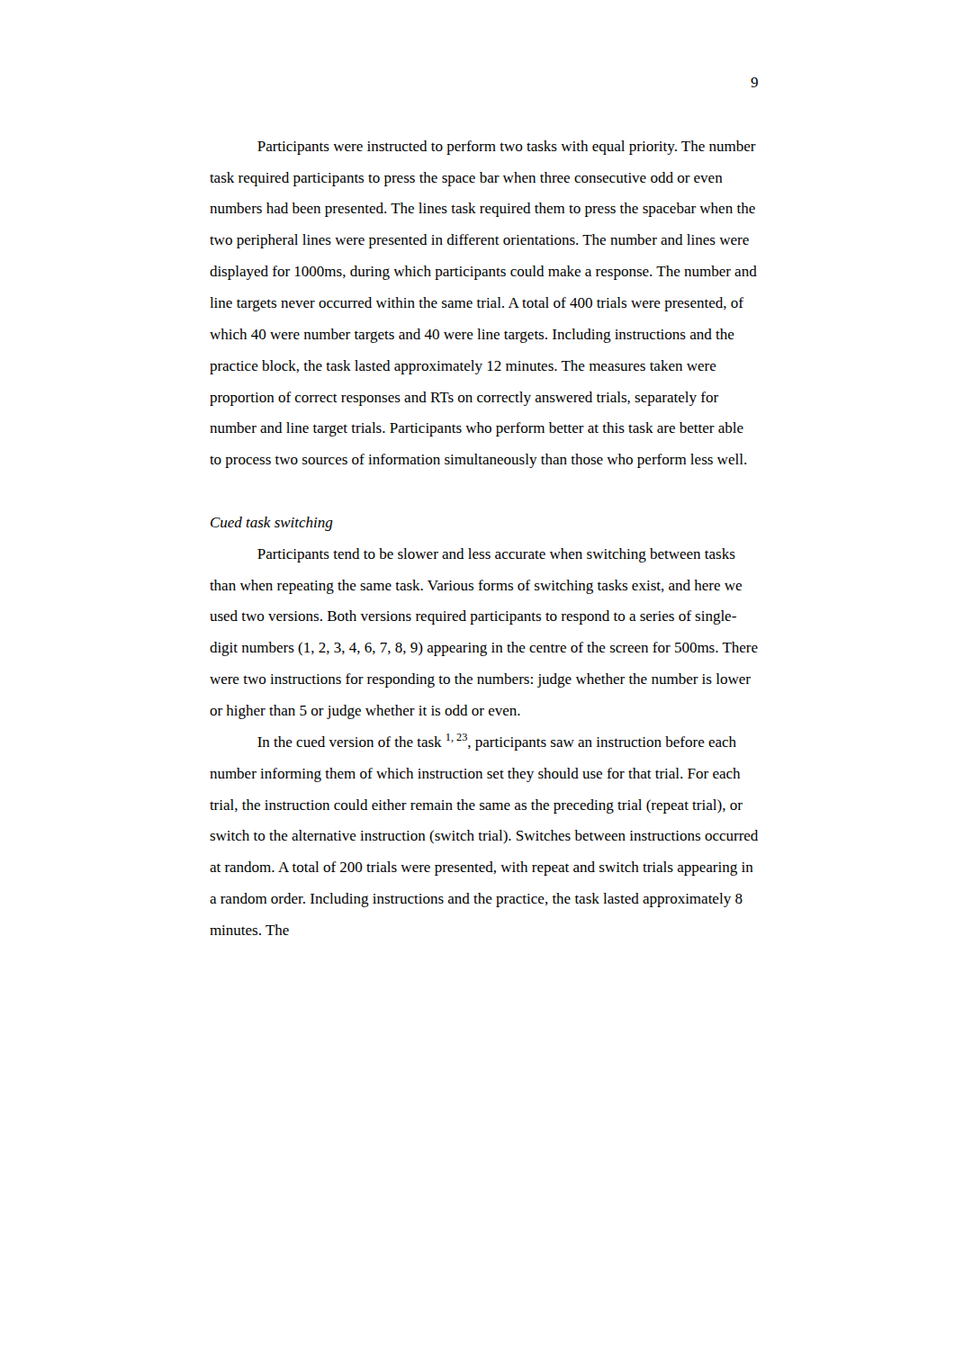9
Participants were instructed to perform two tasks with equal priority. The number task required participants to press the space bar when three consecutive odd or even numbers had been presented. The lines task required them to press the spacebar when the two peripheral lines were presented in different orientations. The number and lines were displayed for 1000ms, during which participants could make a response. The number and line targets never occurred within the same trial. A total of 400 trials were presented, of which 40 were number targets and 40 were line targets. Including instructions and the practice block, the task lasted approximately 12 minutes. The measures taken were proportion of correct responses and RTs on correctly answered trials, separately for number and line target trials. Participants who perform better at this task are better able to process two sources of information simultaneously than those who perform less well.
Cued task switching
Participants tend to be slower and less accurate when switching between tasks than when repeating the same task. Various forms of switching tasks exist, and here we used two versions. Both versions required participants to respond to a series of single-digit numbers (1, 2, 3, 4, 6, 7, 8, 9) appearing in the centre of the screen for 500ms. There were two instructions for responding to the numbers: judge whether the number is lower or higher than 5 or judge whether it is odd or even.
In the cued version of the task 1, 23, participants saw an instruction before each number informing them of which instruction set they should use for that trial. For each trial, the instruction could either remain the same as the preceding trial (repeat trial), or switch to the alternative instruction (switch trial). Switches between instructions occurred at random. A total of 200 trials were presented, with repeat and switch trials appearing in a random order. Including instructions and the practice, the task lasted approximately 8 minutes. The